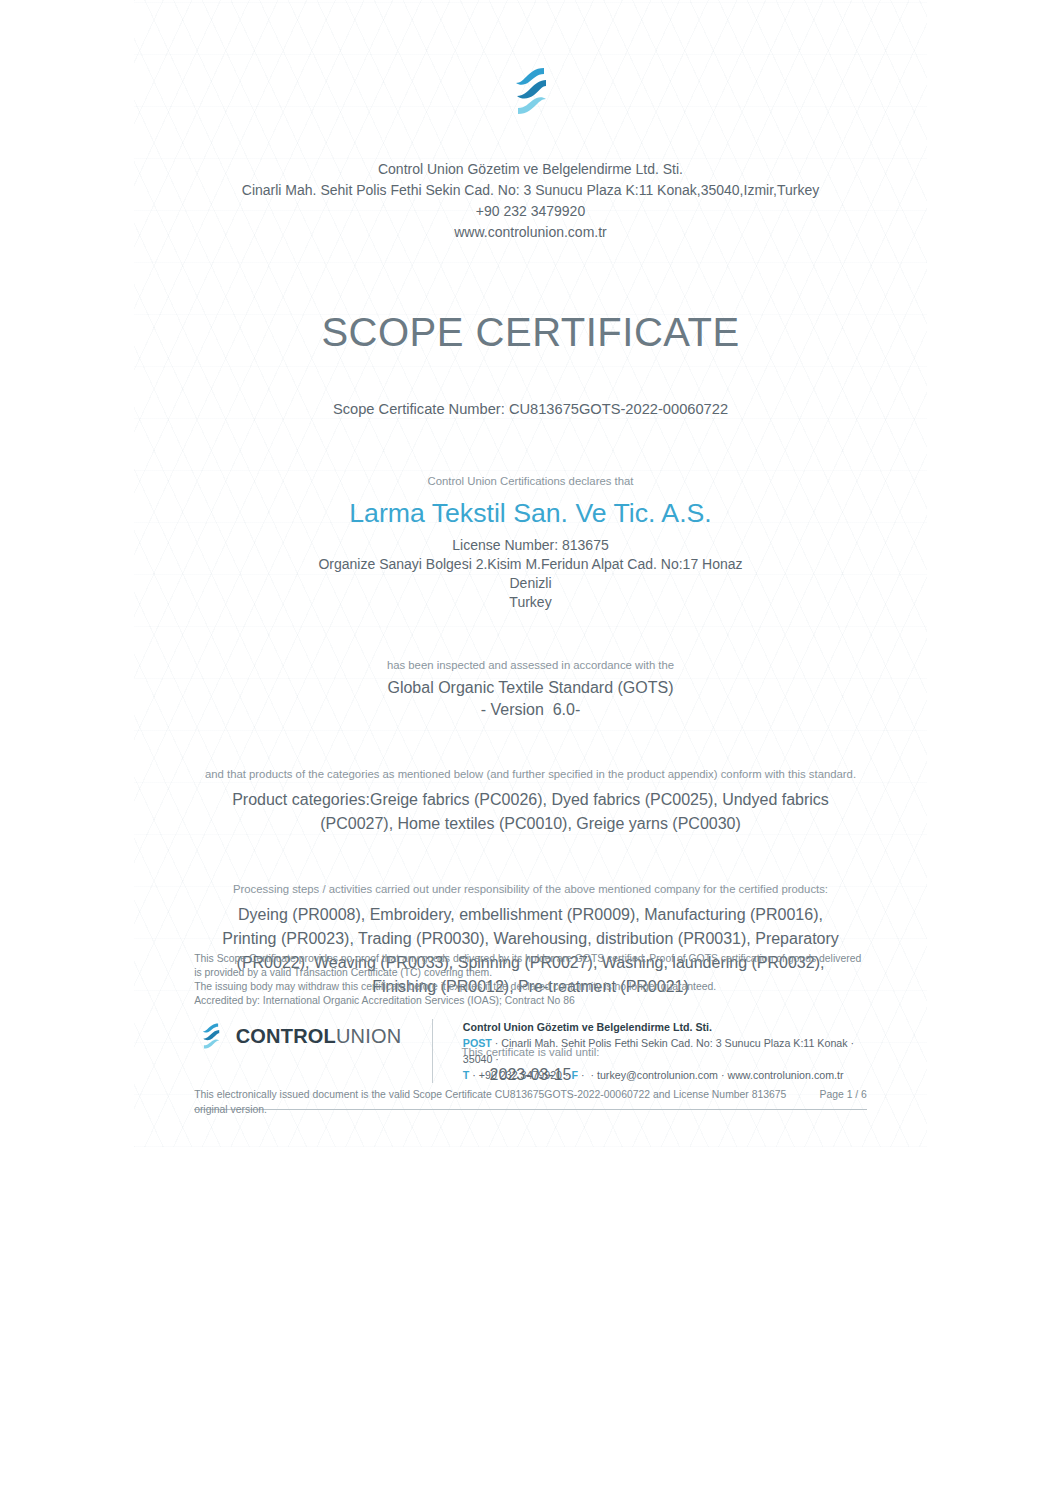Control Union Gözetim ve Belgelendirme Ltd. Sti.
Cinarli Mah. Sehit Polis Fethi Sekin Cad. No: 3 Sunucu Plaza K:11 Konak,35040,Izmir,Turkey
+90 232 3479920
www.controlunion.com.tr
SCOPE CERTIFICATE
Scope Certificate Number: CU813675GOTS-2022-00060722
Control Union Certifications declares that
Larma Tekstil San. Ve Tic. A.S.
License Number: 813675
Organize Sanayi Bolgesi 2.Kisim M.Feridun Alpat Cad. No:17 Honaz
Denizli
Turkey
has been inspected and assessed in accordance with the
Global Organic Textile Standard (GOTS)
- Version 6.0-
and that products of the categories as mentioned below (and further specified in the product appendix) conform with this standard.
Product categories:Greige fabrics (PC0026), Dyed fabrics (PC0025), Undyed fabrics (PC0027), Home textiles (PC0010), Greige yarns (PC0030)
Processing steps / activities carried out under responsibility of the above mentioned company for the certified products:
Dyeing (PR0008), Embroidery, embellishment (PR0009), Manufacturing (PR0016), Printing (PR0023), Trading (PR0030), Warehousing, distribution (PR0031), Preparatory (PR0022), Weaving (PR0033), Spinning (PR0027), Washing, laundering (PR0032), Finishing (PR0012), Pre-treatment (PR0021)
This certificate is valid until:
2023-03-15
This Scope Certificate provides no proof that any goods delivered by its holder are GOTS certified. Proof of GOTS certification of goods delivered is provided by a valid Transaction Certificate (TC) covering them.
The issuing body may withdraw this certificate before it expires if the declared conformity is no longer guaranteed.
Accredited by: International Organic Accreditation Services (IOAS); Contract No 86
CONTROLUNION
Control Union Gözetim ve Belgelendirme Ltd. Sti.
POST · Cinarli Mah. Sehit Polis Fethi Sekin Cad. No: 3 Sunucu Plaza K:11 Konak · 35040 ·
T · +90 232 3479920 · F · · turkey@controlunion.com · www.controlunion.com.tr
This electronically issued document is the valid original version.
Scope Certificate CU813675GOTS-2022-00060722 and License Number 813675 Page 1 / 6